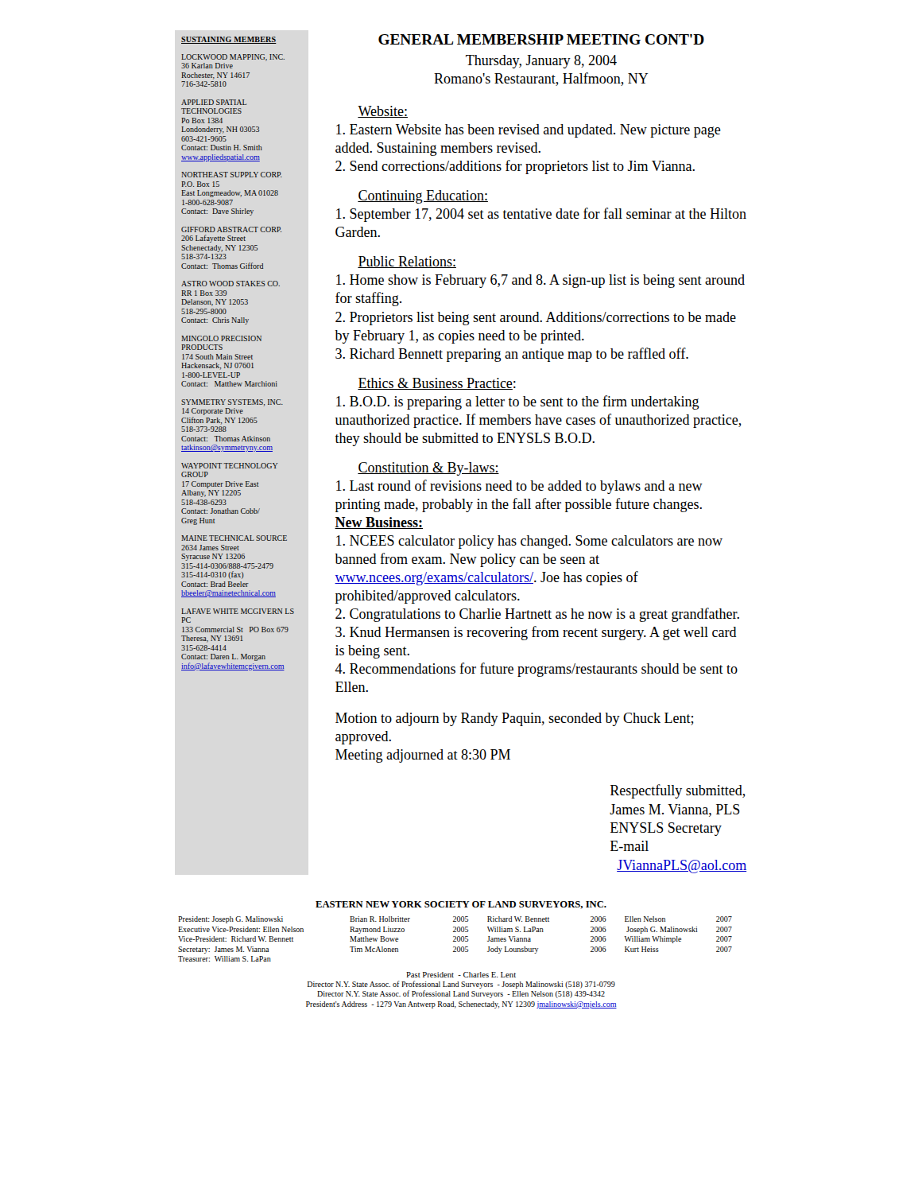SUSTAINING MEMBERS
LOCKWOOD MAPPING, INC.
36 Karlan Drive
Rochester, NY 14617
716-342-5810
APPLIED SPATIAL TECHNOLOGIES
Po Box 1384
Londonderry, NH 03053
603-421-9605
Contact: Dustin H. Smith
www.appliedspatial.com
NORTHEAST SUPPLY CORP.
P.O. Box 15
East Longmeadow, MA 01028
1-800-628-9087
Contact: Dave Shirley
GIFFORD ABSTRACT CORP.
206 Lafayette Street
Schenectady, NY 12305
518-374-1323
Contact: Thomas Gifford
ASTRO WOOD STAKES CO.
RR 1 Box 339
Delanson, NY 12053
518-295-8000
Contact: Chris Nally
MINGOLO PRECISION PRODUCTS
174 South Main Street
Hackensack, NJ 07601
1-800-LEVEL-UP
Contact: Matthew Marchioni
SYMMETRY SYSTEMS, INC.
14 Corporate Drive
Clifton Park, NY 12065
518-373-9288
Contact: Thomas Atkinson
tatkinson@symmetryny.com
WAYPOINT TECHNOLOGY GROUP
17 Computer Drive East
Albany, NY 12205
518-438-6293
Contact: Jonathan Cobb/
Greg Hunt
MAINE TECHNICAL SOURCE
2634 James Street
Syracuse NY 13206
315-414-0306/888-475-2479
315-414-0310 (fax)
Contact: Brad Beeler
bbeeler@mainetechnical.com
LAFAVE WHITE MCGIVERN LS PC
133 Commercial St PO Box 679
Theresa, NY 13691
315-628-4414
Contact: Daren L. Morgan
info@lafavewhitemcgivern.com
GENERAL MEMBERSHIP MEETING CONT'D
Thursday, January 8, 2004
Romano's Restaurant, Halfmoon, NY
Website:
1. Eastern Website has been revised and updated. New picture page added. Sustaining members revised.
2. Send corrections/additions for proprietors list to Jim Vianna.
Continuing Education:
1. September 17, 2004 set as tentative date for fall seminar at the Hilton Garden.
Public Relations:
1. Home show is February 6,7 and 8. A sign-up list is being sent around for staffing.
2. Proprietors list being sent around. Additions/corrections to be made by February 1, as copies need to be printed.
3. Richard Bennett preparing an antique map to be raffled off.
Ethics & Business Practice:
1. B.O.D. is preparing a letter to be sent to the firm undertaking unauthorized practice. If members have cases of unauthorized practice, they should be submitted to ENYSLS B.O.D.
Constitution & By-laws:
1. Last round of revisions need to be added to bylaws and a new printing made, probably in the fall after possible future changes.
New Business:
1. NCEES calculator policy has changed. Some calculators are now banned from exam. New policy can be seen at www.ncees.org/exams/calculators/. Joe has copies of prohibited/approved calculators.
2. Congratulations to Charlie Hartnett as he now is a great grandfather.
3. Knud Hermansen is recovering from recent surgery. A get well card is being sent.
4. Recommendations for future programs/restaurants should be sent to Ellen.
Motion to adjourn by Randy Paquin, seconded by Chuck Lent; approved.
Meeting adjourned at 8:30 PM
Respectfully submitted,
James M. Vianna, PLS
ENYSLS Secretary
E-mail JViannaPLS@aol.com
EASTERN NEW YORK SOCIETY OF LAND SURVEYORS, INC.
| President: Joseph G. Malinowski | Brian R. Holbritter | 2005 | Richard W. Bennett | 2006 | Ellen Nelson | 2007 |
| Executive Vice-President: Ellen Nelson | Raymond Liuzzo | 2005 | William S. LaPan | 2006 | Joseph G. Malinowski | 2007 |
| Vice-President: Richard W. Bennett | Matthew Bowe | 2005 | James Vianna | 2006 | William Whimple | 2007 |
| Secretary: James M. Vianna | Tim McAlonen | 2005 | Jody Lounsbury | 2006 | Kurt Heiss | 2007 |
| Treasurer: William S. LaPan | | | | | | |
Past President - Charles E. Lent
Director N.Y. State Assoc. of Professional Land Surveyors - Joseph Malinowski (518) 371-0799
Director N.Y. State Assoc. of Professional Land Surveyors - Ellen Nelson (518) 439-4342
President's Address - 1279 Van Antwerp Road, Schenectady, NY 12309 jmalinowski@mjels.com